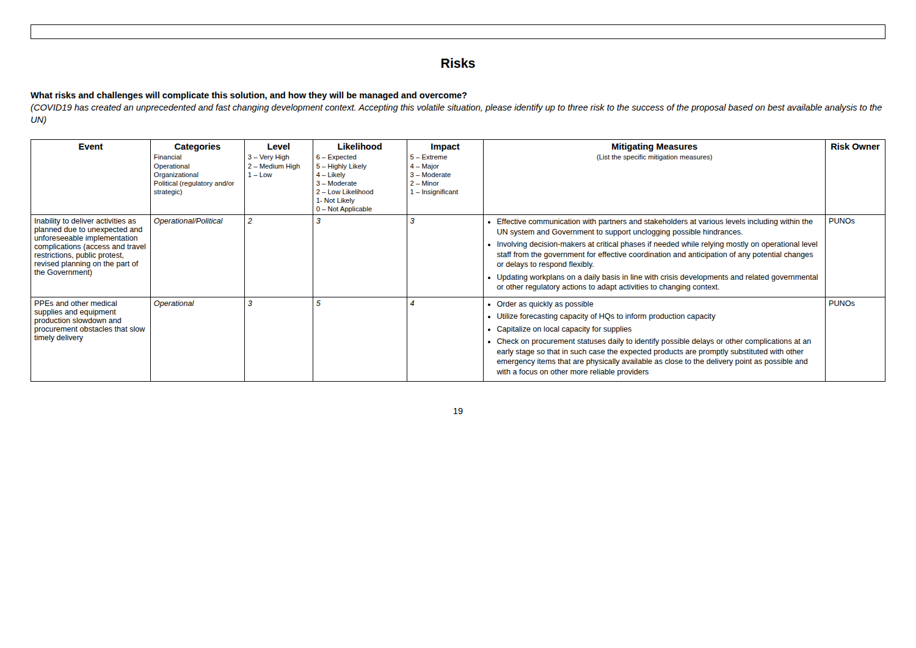Risks
What risks and challenges will complicate this solution, and how they will be managed and overcome?
(COVID19 has created an unprecedented and fast changing development context. Accepting this volatile situation, please identify up to three risk to the success of the proposal based on best available analysis to the UN)
| Event | Categories Financial Operational Organizational Political (regulatory and/or strategic) | Level 3 – Very High 2 – Medium High 1 – Low | Likelihood 6 – Expected 5 – Highly Likely 4 – Likely 3 – Moderate 2 – Low Likelihood 1- Not Likely 0 – Not Applicable | Impact 5 – Extreme 4 – Major 3 – Moderate 2 – Minor 1 – Insignificant | Mitigating Measures (List the specific mitigation measures) | Risk Owner |
| --- | --- | --- | --- | --- | --- | --- |
| Inability to deliver activities as planned due to unexpected and unforeseeable implementation complications (access and travel restrictions, public protest, revised planning on the part of the Government) | Operational/Political | 2 | 3 | 3 | Effective communication with partners and stakeholders at various levels including within the UN system and Government to support unclogging possible hindrances. Involving decision-makers at critical phases if needed while relying mostly on operational level staff from the government for effective coordination and anticipation of any potential changes or delays to respond flexibly. Updating workplans on a daily basis in line with crisis developments and related governmental or other regulatory actions to adapt activities to changing context. | PUNOs |
| PPEs and other medical supplies and equipment production slowdown and procurement obstacles that slow timely delivery | Operational | 3 | 5 | 4 | Order as quickly as possible Utilize forecasting capacity of HQs to inform production capacity Capitalize on local capacity for supplies Check on procurement statuses daily to identify possible delays or other complications at an early stage so that in such case the expected products are promptly substituted with other emergency items that are physically available as close to the delivery point as possible and with a focus on other more reliable providers | PUNOs |
19